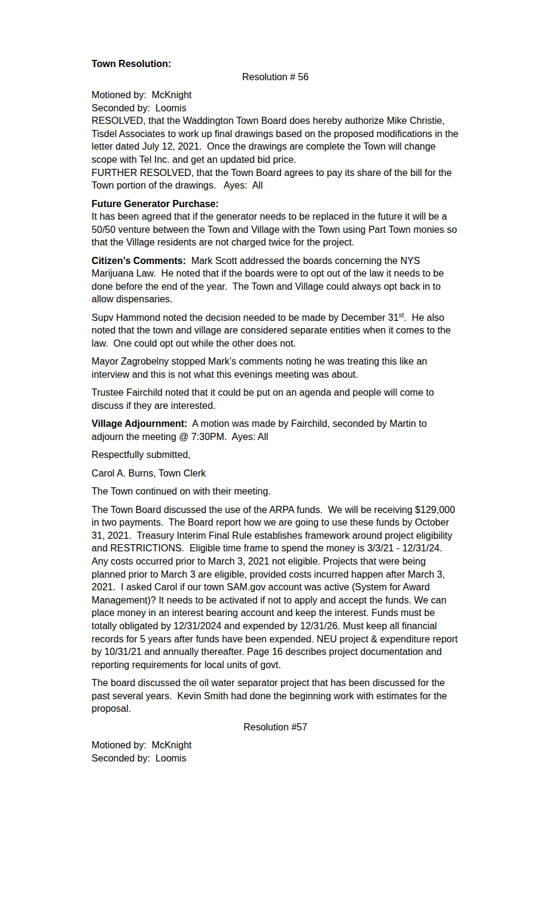Town Resolution:
Resolution # 56
Motioned by: McKnight
Seconded by: Loomis
RESOLVED, that the Waddington Town Board does hereby authorize Mike Christie, Tisdel Associates to work up final drawings based on the proposed modifications in the letter dated July 12, 2021. Once the drawings are complete the Town will change scope with Tel Inc. and get an updated bid price.
FURTHER RESOLVED, that the Town Board agrees to pay its share of the bill for the Town portion of the drawings. Ayes: All
Future Generator Purchase:
It has been agreed that if the generator needs to be replaced in the future it will be a 50/50 venture between the Town and Village with the Town using Part Town monies so that the Village residents are not charged twice for the project.
Citizen’s Comments: Mark Scott addressed the boards concerning the NYS Marijuana Law. He noted that if the boards were to opt out of the law it needs to be done before the end of the year. The Town and Village could always opt back in to allow dispensaries.
Supv Hammond noted the decision needed to be made by December 31st. He also noted that the town and village are considered separate entities when it comes to the law. One could opt out while the other does not.
Mayor Zagrobelny stopped Mark’s comments noting he was treating this like an interview and this is not what this evenings meeting was about.
Trustee Fairchild noted that it could be put on an agenda and people will come to discuss if they are interested.
Village Adjournment: A motion was made by Fairchild, seconded by Martin to adjourn the meeting @ 7:30PM. Ayes: All
Respectfully submitted,
Carol A. Burns, Town Clerk
The Town continued on with their meeting.
The Town Board discussed the use of the ARPA funds. We will be receiving $129,000 in two payments. The Board report how we are going to use these funds by October 31, 2021. Treasury Interim Final Rule establishes framework around project eligibility and RESTRICTIONS. Eligible time frame to spend the money is 3/3/21 - 12/31/24. Any costs occurred prior to March 3, 2021 not eligible. Projects that were being planned prior to March 3 are eligible, provided costs incurred happen after March 3, 2021. I asked Carol if our town SAM.gov account was active (System for Award Management)? It needs to be activated if not to apply and accept the funds. We can place money in an interest bearing account and keep the interest. Funds must be totally obligated by 12/31/2024 and expended by 12/31/26. Must keep all financial records for 5 years after funds have been expended. NEU project & expenditure report by 10/31/21 and annually thereafter. Page 16 describes project documentation and reporting requirements for local units of govt.
The board discussed the oil water separator project that has been discussed for the past several years. Kevin Smith had done the beginning work with estimates for the proposal.
Resolution #57
Motioned by: McKnight
Seconded by: Loomis